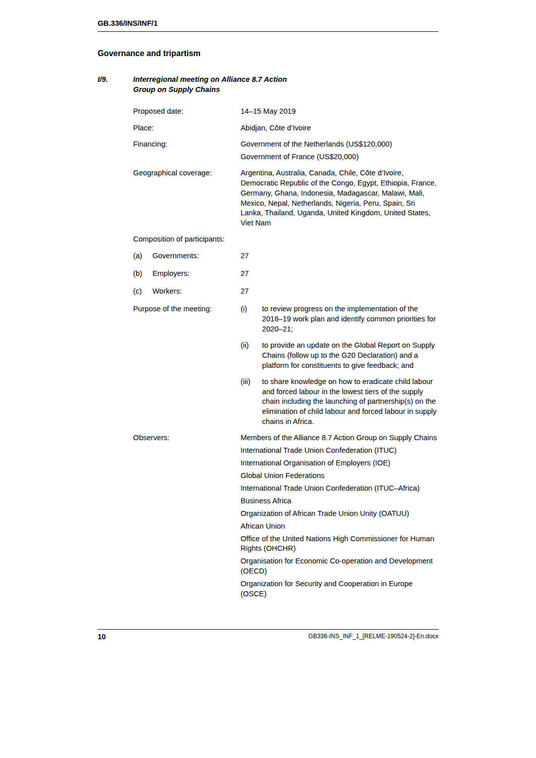GB.336/INS/INF/1
Governance and tripartism
I/9.
Interregional meeting on Alliance 8.7 Action
Group on Supply Chains
| Proposed date: | 14–15 May 2019 |
| Place: | Abidjan, Côte d’Ivoire |
| Financing: | Government of the Netherlands (US$120,000) Government of France (US$20,000) |
| Geographical coverage: | Argentina, Australia, Canada, Chile, Côte d’Ivoire, Democratic Republic of the Congo, Egypt, Ethiopia, France, Germany, Ghana, Indonesia, Madagascar, Malawi, Mali, Mexico, Nepal, Netherlands, Nigeria, Peru, Spain, Sri Lanka, Thailand, Uganda, United Kingdom, United States, Viet Nam |
| Composition of participants: | |
| (a) Governments: | 27 |
| (b) Employers: | 27 |
| (c) Workers: | 27 |
| Purpose of the meeting: | (i) to review progress on the implementation of the 2018–19 work plan and identify common priorities for 2020–21; (ii) to provide an update on the Global Report on Supply Chains (follow up to the G20 Declaration) and a platform for constituents to give feedback; and (iii) to share knowledge on how to eradicate child labour and forced labour in the lowest tiers of the supply chain including the launching of partnership(s) on the elimination of child labour and forced labour in supply chains in Africa. |
| Observers: | Members of the Alliance 8.7 Action Group on Supply Chains International Trade Union Confederation (ITUC) International Organisation of Employers (IOE) Global Union Federations International Trade Union Confederation (ITUC–Africa) Business Africa Organization of African Trade Union Unity (OATUU) African Union Office of the United Nations High Commissioner for Human Rights (OHCHR) Organisation for Economic Co-operation and Development (OECD) Organization for Security and Cooperation in Europe (OSCE) |
10 GB336-INS_INF_1_[RELME-190524-2]-En.docx